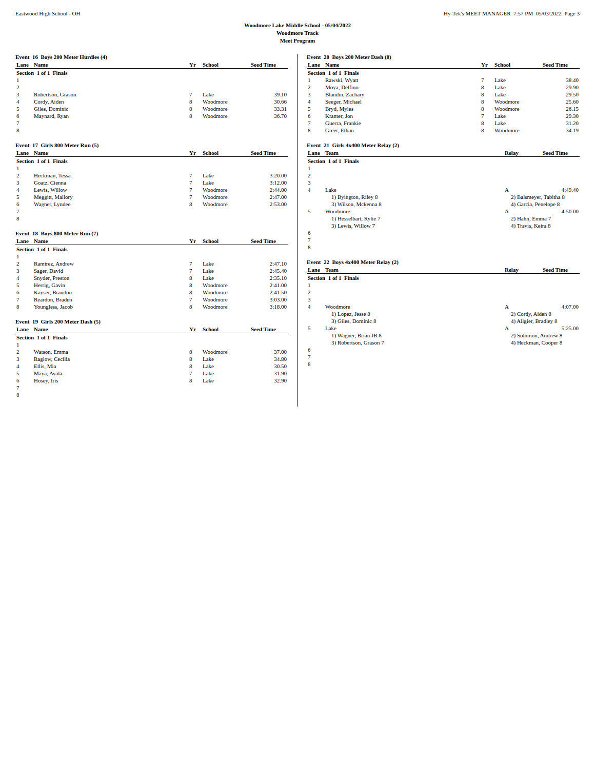Eastwood High School - OH
Hy-Tek's MEET MANAGER 7:57 PM 05/03/2022 Page 3
Woodmore Lake Middle School - 05/04/2022
Woodmore Track
Meet Program
Event 16 Boys 200 Meter Hurdles (4)
| Lane | Name | Yr | School | Seed Time |
| --- | --- | --- | --- | --- |
| Section 1 of 1 Finals |
| 1 | | | | |
| 2 | | | | |
| 3 | Robertson, Grason | 7 | Lake | 39.10 |
| 4 | Cordy, Aiden | 8 | Woodmore | 30.66 |
| 5 | Giles, Dominic | 8 | Woodmore | 33.31 |
| 6 | Maynard, Ryan | 8 | Woodmore | 36.70 |
| 7 | | | | |
| 8 | | | | |
Event 17 Girls 800 Meter Run (5)
| Lane | Name | Yr | School | Seed Time |
| --- | --- | --- | --- | --- |
| Section 1 of 1 Finals |
| 1 | | | | |
| 2 | Heckman, Tessa | 7 | Lake | 3:20.00 |
| 3 | Goatz, Cienna | 7 | Lake | 3:12.00 |
| 4 | Lewis, Willow | 7 | Woodmore | 2:44.00 |
| 5 | Meggitt, Mallory | 7 | Woodmore | 2:47.00 |
| 6 | Wagner, Lyndee | 8 | Woodmore | 2:53.00 |
| 7 | | | | |
| 8 | | | | |
Event 18 Boys 800 Meter Run (7)
| Lane | Name | Yr | School | Seed Time |
| --- | --- | --- | --- | --- |
| Section 1 of 1 Finals |
| 1 | | | | |
| 2 | Ramirez, Andrew | 7 | Lake | 2:47.10 |
| 3 | Sager, David | 7 | Lake | 2:45.40 |
| 4 | Snyder, Preston | 8 | Lake | 2:35.10 |
| 5 | Herrig, Gavin | 8 | Woodmore | 2:41.00 |
| 6 | Kayser, Brandon | 8 | Woodmore | 2:41.50 |
| 7 | Reardon, Braden | 7 | Woodmore | 3:03.00 |
| 8 | Youngless, Jacob | 8 | Woodmore | 3:18.00 |
Event 19 Girls 200 Meter Dash (5)
| Lane | Name | Yr | School | Seed Time |
| --- | --- | --- | --- | --- |
| Section 1 of 1 Finals |
| 1 | | | | |
| 2 | Watson, Emma | 8 | Woodmore | 37.00 |
| 3 | Raglow, Cecilia | 8 | Lake | 34.80 |
| 4 | Ellis, Mia | 8 | Lake | 30.50 |
| 5 | Maya, Ayala | 7 | Lake | 31.90 |
| 6 | Hosey, Iris | 8 | Lake | 32.90 |
| 7 | | | | |
| 8 | | | | |
Event 20 Boys 200 Meter Dash (8)
| Lane | Name | Yr | School | Seed Time |
| --- | --- | --- | --- | --- |
| Section 1 of 1 Finals |
| 1 | Rawski, Wyatt | 7 | Lake | 38.40 |
| 2 | Moya, Delfino | 8 | Lake | 29.90 |
| 3 | Blandin, Zachary | 8 | Lake | 29.50 |
| 4 | Seeger, Michael | 8 | Woodmore | 25.60 |
| 5 | Bryd, Myles | 8 | Woodmore | 26.15 |
| 6 | Kramer, Jon | 7 | Lake | 29.30 |
| 7 | Guerra, Frankie | 8 | Lake | 31.20 |
| 8 | Greer, Ethan | 8 | Woodmore | 34.19 |
Event 21 Girls 4x400 Meter Relay (2)
| Lane | Team | Relay | Seed Time |
| --- | --- | --- | --- |
| Section 1 of 1 Finals |
| 1 | | | |
| 2 | | | |
| 3 | | | |
| 4 | Lake | A | 4:49.40 |
| | 1) Byington, Riley 8 | 2) Balsmeyer, Tabitha 8 |
| | 3) Wilson, Mckenna 8 | 4) Garcia, Penelope 8 |
| 5 | Woodmore | A | 4:50.00 |
| | 1) Hesselbart, Rylie 7 | 2) Hahn, Emma 7 |
| | 3) Lewis, Willow 7 | 4) Travis, Keira 8 |
| 6 | | | |
| 7 | | | |
| 8 | | | |
Event 22 Boys 4x400 Meter Relay (2)
| Lane | Team | Relay | Seed Time |
| --- | --- | --- | --- |
| Section 1 of 1 Finals |
| 1 | | | |
| 2 | | | |
| 3 | | | |
| 4 | Woodmore | A | 4:07.00 |
| | 1) Lopez, Jesse 8 | 2) Cordy, Aiden 8 |
| | 3) Giles, Dominic 8 | 4) Allgier, Bradley 8 |
| 5 | Lake | A | 5:25.00 |
| | 1) Wagner, Brian JB 8 | 2) Solomon, Andrew 8 |
| | 3) Robertson, Grason 7 | 4) Heckman, Cooper 8 |
| 6 | | | |
| 7 | | | |
| 8 | | | |